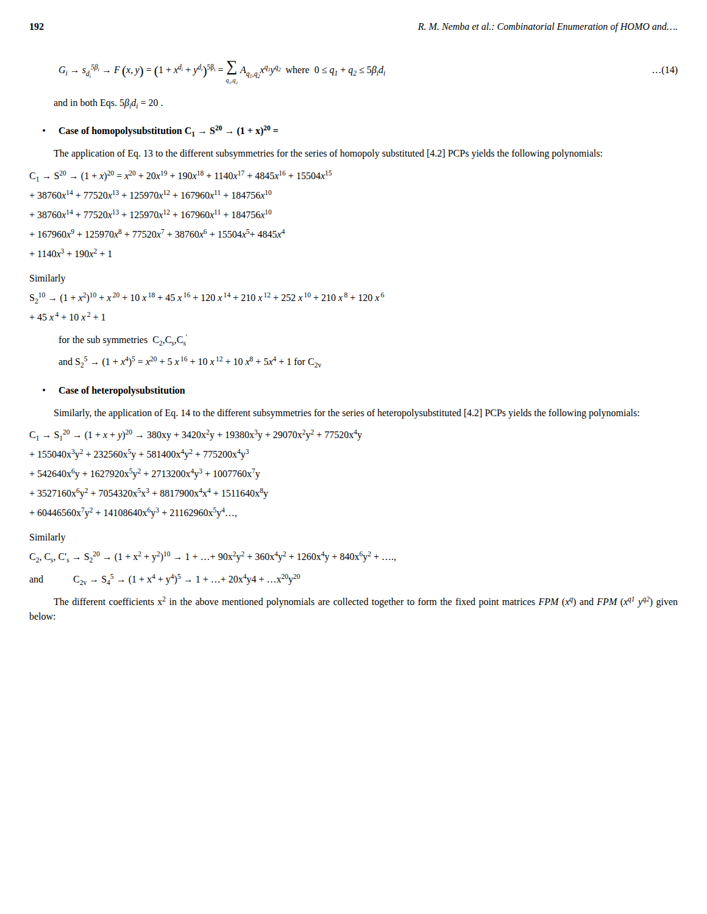192 R. M. Nemba et al.: Combinatorial Enumeration of HOMO and….
Gi → sdi5βi → F (x, y) = (1 + xdi + ydi)5βi = ∑
q1,q2 Aq1,q2xq1yq2 where 0 ≤ q1 + q2 ≤ 5βidi
…(14)
and in both Eqs. 5βidi = 20 .
• Case of homopolysubstitution C1 → S20 → (1 + x)20 =
The application of Eq. 13 to the different subsymmetries for the series of homopoly substituted [4.2] PCPs yields the following polynomials:
C1 → S20 → (1 + x)20 = x20 + 20x19 + 190x18 + 1140x17 + 4845x16 + 15504x15
+ 38760x14 + 77520x13 + 125970x12 + 167960x11 + 184756x10
+ 38760x14 + 77520x13 + 125970x12 + 167960x11 + 184756x10
+ 167960x9 + 125970x8 + 77520x7 + 38760x6 + 15504x5+ 4845x4
+ 1140x3 + 190x2 + 1
Similarly
S210 → (1 + x2)10 + x 20 + 10 x 18 + 45 x 16 + 120 x 14 + 210 x 12 + 252 x 10 + 210 x 8 + 120 x 6
+ 45 x 4 + 10 x 2 + 1
for the sub symmetries C2,Cs,Cs'
and S25 → (1 + x4)5 = x20 + 5 x 16 + 10 x 12 + 10 x8 + 5x4 + 1 for C2v
• Case of heteropolysubstitution
Similarly, the application of Eq. 14 to the different subsymmetries for the series of heteropolysubstituted [4.2] PCPs yields the following polynomials:
C1 → S120 → (1 + x + y)20 → 380xy + 3420x2y + 19380x3y + 29070x2y2 + 77520x4y
+ 155040x3y2 + 232560x5y + 581400x4y2 + 775200x4y3
+ 542640x6y + 1627920x5y2 + 2713200x4y3 + 1007760x7y
+ 3527160x6y2 + 7054320x5x3 + 8817900x4x4 + 1511640x8y
+ 60446560x7y2 + 14108640x6y3 + 21162960x5y4…,
Similarly
C2, Cs, C's → S220 → (1 + x2 + y2)10 → 1 + …+ 90x2y2 + 360x4y2 + 1260x4y + 840x6y2 + ….,
and C2v → S45 → (1 + x4 + y4)5 → 1 + …+ 20x4y4 + …x20y20
The different coefficients x2 in the above mentioned polynomials are collected together to form the fixed point matrices FPM (xq) and FPM (xq1 yq2) given below: